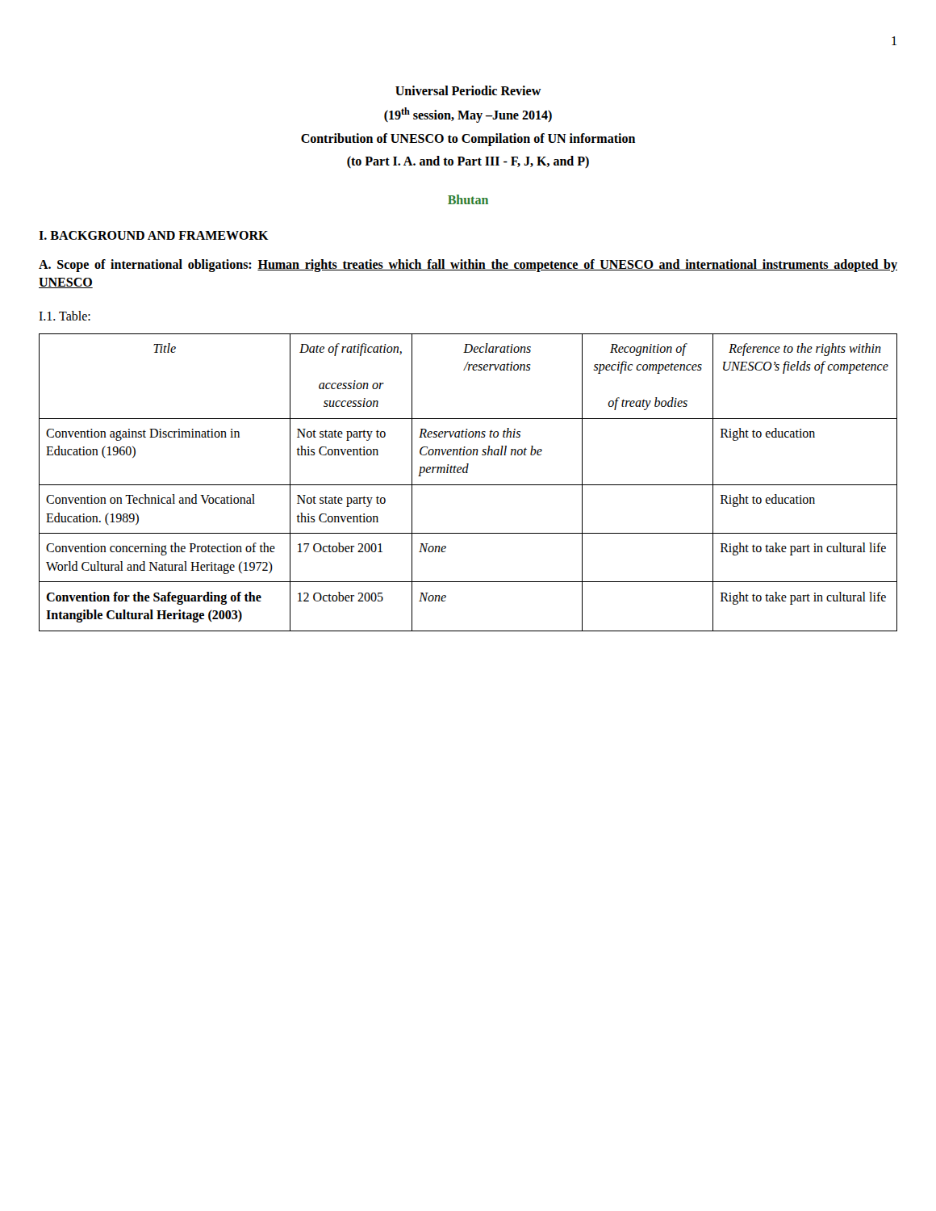1
Universal Periodic Review
(19th session, May –June 2014)
Contribution of UNESCO to Compilation of UN information
(to Part I. A. and to Part III - F, J, K, and P)
Bhutan
I. BACKGROUND AND FRAMEWORK
A. Scope of international obligations: Human rights treaties which fall within the competence of UNESCO and international instruments adopted by UNESCO
I.1. Table:
| Title | Date of ratification, accession or succession | Declarations /reservations | Recognition of specific competences of treaty bodies | Reference to the rights within UNESCO’s fields of competence |
| --- | --- | --- | --- | --- |
| Convention against Discrimination in Education (1960) | Not state party to this Convention | Reservations to this Convention shall not be permitted | | Right to education |
| Convention on Technical and Vocational Education. (1989) | Not state party to this Convention | | | Right to education |
| Convention concerning the Protection of the World Cultural and Natural Heritage (1972) | 17 October 2001 | None | | Right to take part in cultural life |
| Convention for the Safeguarding of the Intangible Cultural Heritage (2003) | 12 October 2005 | None | | Right to take part in cultural life |